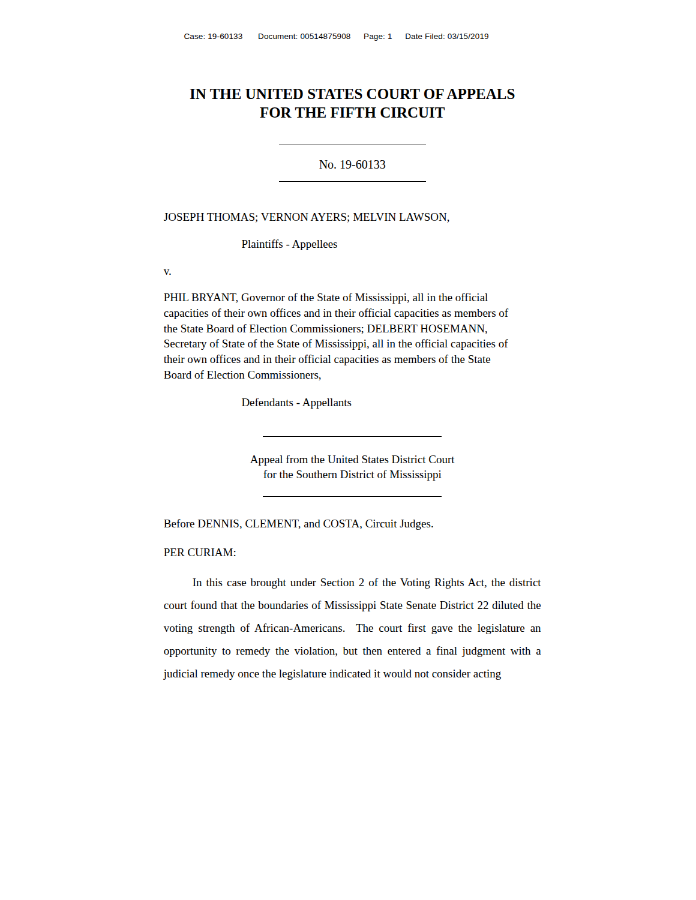Case: 19-60133 Document: 00514875908 Page: 1 Date Filed: 03/15/2019
IN THE UNITED STATES COURT OF APPEALS
FOR THE FIFTH CIRCUIT
No. 19-60133
JOSEPH THOMAS; VERNON AYERS; MELVIN LAWSON,
Plaintiffs - Appellees
v.
PHIL BRYANT, Governor of the State of Mississippi, all in the official
capacities of their own offices and in their official capacities as members of
the State Board of Election Commissioners; DELBERT HOSEMANN,
Secretary of State of the State of Mississippi, all in the official capacities of
their own offices and in their official capacities as members of the State
Board of Election Commissioners,
Defendants - Appellants
Appeal from the United States District Court
for the Southern District of Mississippi
Before DENNIS, CLEMENT, and COSTA, Circuit Judges.
PER CURIAM:
In this case brought under Section 2 of the Voting Rights Act, the district court found that the boundaries of Mississippi State Senate District 22 diluted the voting strength of African-Americans. The court first gave the legislature an opportunity to remedy the violation, but then entered a final judgment with a judicial remedy once the legislature indicated it would not consider acting